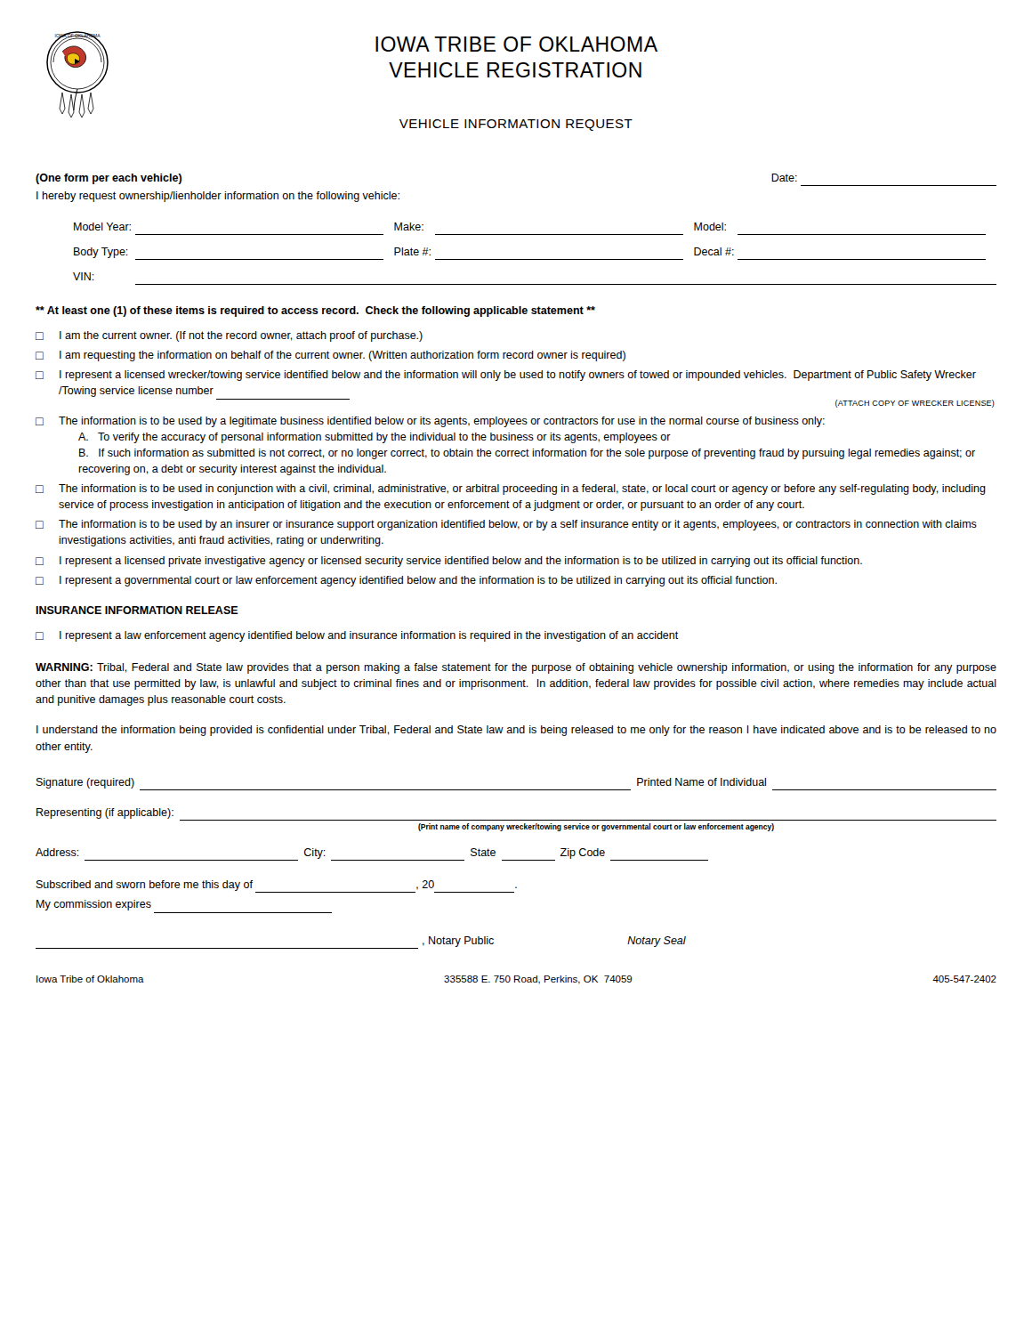IOWA OF OKLAHOMA
IOWA TRIBE OF OKLAHOMA
VEHICLE REGISTRATION
VEHICLE INFORMATION REQUEST
(One form per each vehicle)
Date:
I hereby request ownership/lienholder information on the following vehicle:
| Model Year: | | Make: | | Model: | |
| Body Type: | | Plate #: | | Decal #: | |
| VIN: | |
** At least one (1) of these items is required to access record. Check the following applicable statement **
I am the current owner. (If not the record owner, attach proof of purchase.)
I am requesting the information on behalf of the current owner. (Written authorization form record owner is required)
I represent a licensed wrecker/towing service identified below and the information will only be used to notify owners of towed or impounded vehicles. Department of Public Safety Wrecker /Towing service license number
(ATTACH COPY OF WRECKER LICENSE)
The information is to be used by a legitimate business identified below or its agents, employees or contractors for use in the normal course of business only:
A. To verify the accuracy of personal information submitted by the individual to the business or its agents, employees or
B. If such information as submitted is not correct, or no longer correct, to obtain the correct information for the sole purpose of preventing fraud by pursuing legal remedies against; or recovering on, a debt or security interest against the individual.
The information is to be used in conjunction with a civil, criminal, administrative, or arbitral proceeding in a federal, state, or local court or agency or before any self-regulating body, including service of process investigation in anticipation of litigation and the execution or enforcement of a judgment or order, or pursuant to an order of any court.
The information is to be used by an insurer or insurance support organization identified below, or by a self insurance entity or it agents, employees, or contractors in connection with claims investigations activities, anti fraud activities, rating or underwriting.
I represent a licensed private investigative agency or licensed security service identified below and the information is to be utilized in carrying out its official function.
I represent a governmental court or law enforcement agency identified below and the information is to be utilized in carrying out its official function.
INSURANCE INFORMATION RELEASE
I represent a law enforcement agency identified below and insurance information is required in the investigation of an accident
WARNING: Tribal, Federal and State law provides that a person making a false statement for the purpose of obtaining vehicle ownership information, or using the information for any purpose other than that use permitted by law, is unlawful and subject to criminal fines and or imprisonment. In addition, federal law provides for possible civil action, where remedies may include actual and punitive damages plus reasonable court costs.
I understand the information being provided is confidential under Tribal, Federal and State law and is being released to me only for the reason I have indicated above and is to be released to no other entity.
Signature (required) Printed Name of Individual
Representing (if applicable):
(Print name of company wrecker/towing service or governmental court or law enforcement agency)
Address: City: State Zip Code
Subscribed and sworn before me this day of , 20 .
My commission expires
, Notary Public Notary Seal
Iowa Tribe of Oklahoma
335588 E. 750 Road, Perkins, OK 74059
405-547-2402